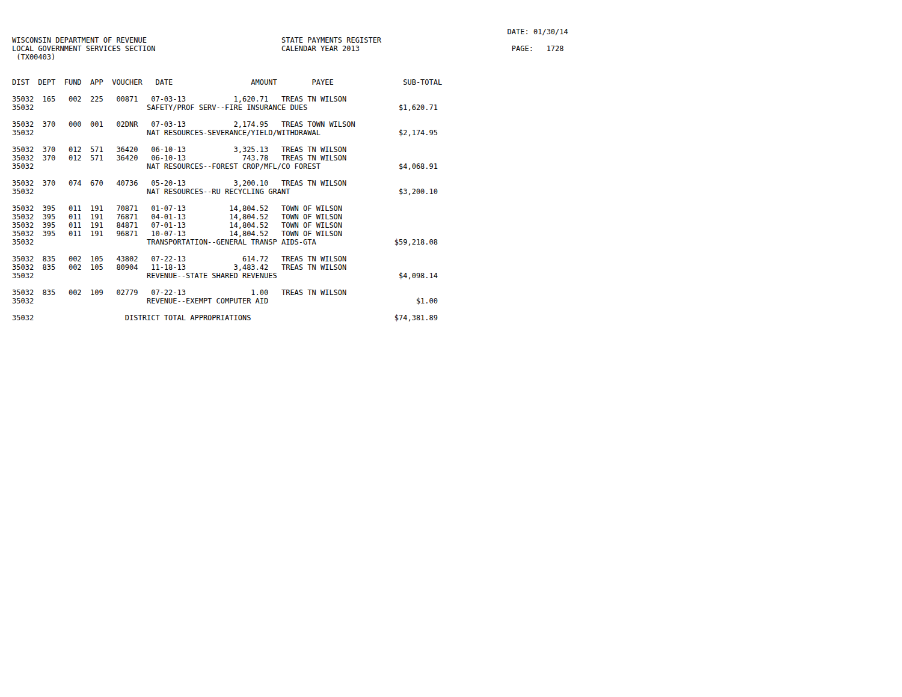DATE: 01/30/14
WISCONSIN DEPARTMENT OF REVENUE                               STATE PAYMENTS REGISTER
LOCAL GOVERNMENT SERVICES SECTION                             CALENDAR YEAR 2013                                   PAGE:   1728
 (TX00403)


DIST  DEPT  FUND  APP  VOUCHER   DATE                  AMOUNT        PAYEE                SUB-TOTAL

35032  165   002  225   00871   07-03-13           1,620.71   TREAS TN WILSON
35032                          SAFETY/PROF SERV--FIRE INSURANCE DUES                     $1,620.71

35032  370   000  001   02DNR   07-03-13           2,174.95   TREAS TOWN WILSON
35032                          NAT RESOURCES-SEVERANCE/YIELD/WITHDRAWAL                  $2,174.95

35032  370   012  571   36420   06-10-13           3,325.13   TREAS TN WILSON
35032  370   012  571   36420   06-10-13             743.78   TREAS TN WILSON
35032                          NAT RESOURCES--FOREST CROP/MFL/CO FOREST                  $4,068.91

35032  370   074  670   40736   05-20-13           3,200.10   TREAS TN WILSON
35032                          NAT RESOURCES--RU RECYCLING GRANT                         $3,200.10

35032  395   011  191   70871   01-07-13          14,804.52   TOWN OF WILSON
35032  395   011  191   76871   04-01-13          14,804.52   TOWN OF WILSON
35032  395   011  191   84871   07-01-13          14,804.52   TOWN OF WILSON
35032  395   011  191   96871   10-07-13          14,804.52   TOWN OF WILSON
35032                          TRANSPORTATION--GENERAL TRANSP AIDS-GTA                  $59,218.08

35032  835   002  105   43802   07-22-13             614.72   TREAS TN WILSON
35032  835   002  105   80904   11-18-13           3,483.42   TREAS TN WILSON
35032                          REVENUE--STATE SHARED REVENUES                            $4,098.14

35032  835   002  109   02779   07-22-13               1.00   TREAS TN WILSON
35032                          REVENUE--EXEMPT COMPUTER AID                                  $1.00

35032                     DISTRICT TOTAL APPROPRIATIONS                                 $74,381.89